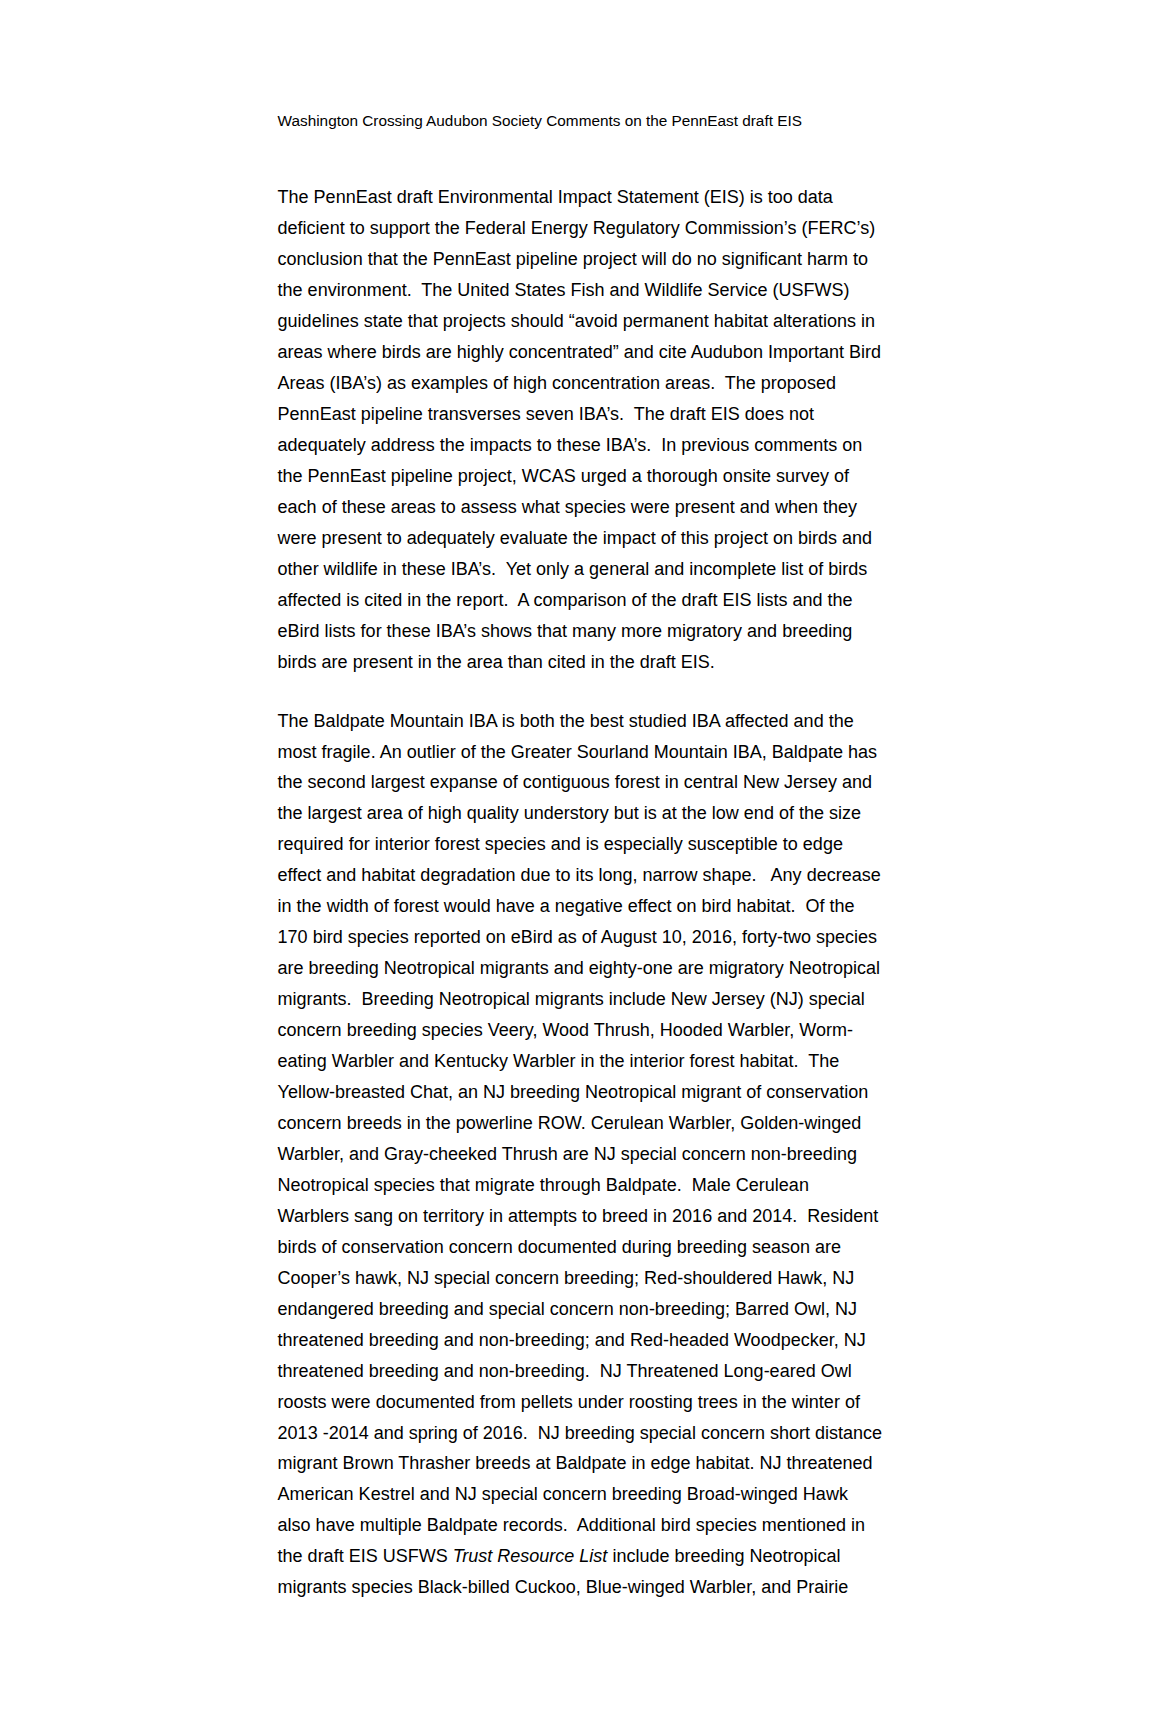Washington Crossing Audubon Society Comments on the PennEast draft EIS
The PennEast draft Environmental Impact Statement (EIS) is too data deficient to support the Federal Energy Regulatory Commission’s (FERC’s) conclusion that the PennEast pipeline project will do no significant harm to the environment. The United States Fish and Wildlife Service (USFWS) guidelines state that projects should “avoid permanent habitat alterations in areas where birds are highly concentrated” and cite Audubon Important Bird Areas (IBA’s) as examples of high concentration areas. The proposed PennEast pipeline transverses seven IBA’s. The draft EIS does not adequately address the impacts to these IBA’s. In previous comments on the PennEast pipeline project, WCAS urged a thorough onsite survey of each of these areas to assess what species were present and when they were present to adequately evaluate the impact of this project on birds and other wildlife in these IBA’s. Yet only a general and incomplete list of birds affected is cited in the report. A comparison of the draft EIS lists and the eBird lists for these IBA’s shows that many more migratory and breeding birds are present in the area than cited in the draft EIS.
The Baldpate Mountain IBA is both the best studied IBA affected and the most fragile. An outlier of the Greater Sourland Mountain IBA, Baldpate has the second largest expanse of contiguous forest in central New Jersey and the largest area of high quality understory but is at the low end of the size required for interior forest species and is especially susceptible to edge effect and habitat degradation due to its long, narrow shape. Any decrease in the width of forest would have a negative effect on bird habitat. Of the 170 bird species reported on eBird as of August 10, 2016, forty-two species are breeding Neotropical migrants and eighty-one are migratory Neotropical migrants. Breeding Neotropical migrants include New Jersey (NJ) special concern breeding species Veery, Wood Thrush, Hooded Warbler, Worm-eating Warbler and Kentucky Warbler in the interior forest habitat. The Yellow-breasted Chat, an NJ breeding Neotropical migrant of conservation concern breeds in the powerline ROW. Cerulean Warbler, Golden-winged Warbler, and Gray-cheeked Thrush are NJ special concern non-breeding Neotropical species that migrate through Baldpate. Male Cerulean Warblers sang on territory in attempts to breed in 2016 and 2014. Resident birds of conservation concern documented during breeding season are Cooper’s hawk, NJ special concern breeding; Red-shouldered Hawk, NJ endangered breeding and special concern non-breeding; Barred Owl, NJ threatened breeding and non-breeding; and Red-headed Woodpecker, NJ threatened breeding and non-breeding. NJ Threatened Long-eared Owl roosts were documented from pellets under roosting trees in the winter of 2013 -2014 and spring of 2016. NJ breeding special concern short distance migrant Brown Thrasher breeds at Baldpate in edge habitat. NJ threatened American Kestrel and NJ special concern breeding Broad-winged Hawk also have multiple Baldpate records. Additional bird species mentioned in the draft EIS USFWS Trust Resource List include breeding Neotropical migrants species Black-billed Cuckoo, Blue-winged Warbler, and Prairie